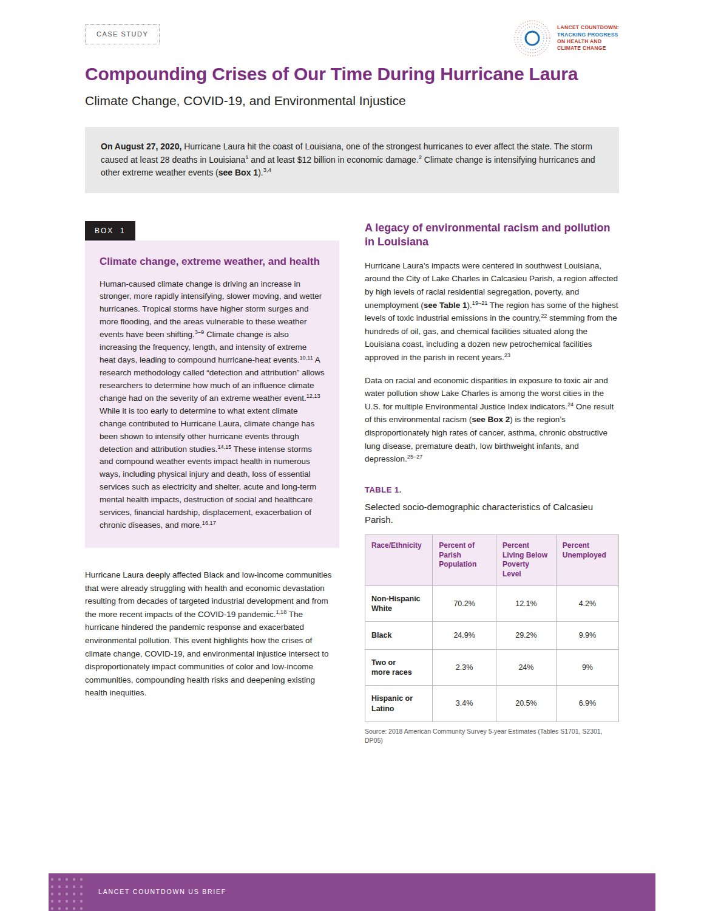LANCET COUNTDOWN:
TRACKING PROGRESS
ON HEALTH AND
CLIMATE CHANGE
CASE STUDY
Compounding Crises of Our Time During Hurricane Laura
Climate Change, COVID-19, and Environmental Injustice
On August 27, 2020, Hurricane Laura hit the coast of Louisiana, one of the strongest hurricanes to ever affect the state. The storm caused at least 28 deaths in Louisiana1 and at least $12 billion in economic damage.2 Climate change is intensifying hurricanes and other extreme weather events (see Box 1).3,4
BOX 1
Climate change, extreme weather, and health
Human-caused climate change is driving an increase in stronger, more rapidly intensifying, slower moving, and wetter hurricanes. Tropical storms have higher storm surges and more flooding, and the areas vulnerable to these weather events have been shifting.3–9 Climate change is also increasing the frequency, length, and intensity of extreme heat days, leading to compound hurricane-heat events.10,11 A research methodology called “detection and attribution” allows researchers to determine how much of an influence climate change had on the severity of an extreme weather event.12,13 While it is too early to determine to what extent climate change contributed to Hurricane Laura, climate change has been shown to intensify other hurricane events through detection and attribution studies.14,15 These intense storms and compound weather events impact health in numerous ways, including physical injury and death, loss of essential services such as electricity and shelter, acute and long-term mental health impacts, destruction of social and healthcare services, financial hardship, displacement, exacerbation of chronic diseases, and more.16,17
Hurricane Laura deeply affected Black and low-income communities that were already struggling with health and economic devastation resulting from decades of targeted industrial development and from the more recent impacts of the COVID-19 pandemic.1,18 The hurricane hindered the pandemic response and exacerbated environmental pollution. This event highlights how the crises of climate change, COVID-19, and environmental injustice intersect to disproportionately impact communities of color and low-income communities, compounding health risks and deepening existing health inequities.
A legacy of environmental racism and pollution in Louisiana
Hurricane Laura’s impacts were centered in southwest Louisiana, around the City of Lake Charles in Calcasieu Parish, a region affected by high levels of racial residential segregation, poverty, and unemployment (see Table 1).19–21 The region has some of the highest levels of toxic industrial emissions in the country,22 stemming from the hundreds of oil, gas, and chemical facilities situated along the Louisiana coast, including a dozen new petrochemical facilities approved in the parish in recent years.23
Data on racial and economic disparities in exposure to toxic air and water pollution show Lake Charles is among the worst cities in the U.S. for multiple Environmental Justice Index indicators.24 One result of this environmental racism (see Box 2) is the region’s disproportionately high rates of cancer, asthma, chronic obstructive lung disease, premature death, low birthweight infants, and depression.25–27
TABLE 1.
Selected socio-demographic characteristics of Calcasieu Parish.
| Race/Ethnicity | Percent of Parish Population | Percent Living Below Poverty Level | Percent Unemployed |
| --- | --- | --- | --- |
| Non-Hispanic White | 70.2% | 12.1% | 4.2% |
| Black | 24.9% | 29.2% | 9.9% |
| Two or more races | 2.3% | 24% | 9% |
| Hispanic or Latino | 3.4% | 20.5% | 6.9% |
Source: 2018 American Community Survey 5-year Estimates (Tables S1701, S2301, DP05)
LANCET COUNTDOWN US BRIEF